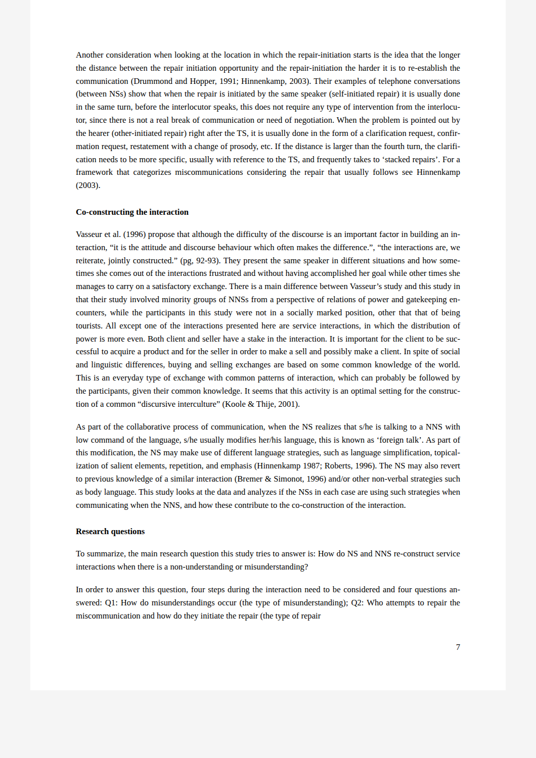Another consideration when looking at the location in which the repair-initiation starts is the idea that the longer the distance between the repair initiation opportunity and the repair-initiation the harder it is to re-establish the communication (Drummond and Hopper, 1991; Hinnenkamp, 2003). Their examples of telephone conversations (between NSs) show that when the repair is initiated by the same speaker (self-initiated repair) it is usually done in the same turn, before the interlocutor speaks, this does not require any type of intervention from the interlocutor, since there is not a real break of communication or need of negotiation. When the problem is pointed out by the hearer (other-initiated repair) right after the TS, it is usually done in the form of a clarification request, confirmation request, restatement with a change of prosody, etc. If the distance is larger than the fourth turn, the clarification needs to be more specific, usually with reference to the TS, and frequently takes to ‘stacked repairs’. For a framework that categorizes miscommunications considering the repair that usually follows see Hinnenkamp (2003).
Co-constructing the interaction
Vasseur et al. (1996) propose that although the difficulty of the discourse is an important factor in building an interaction, “it is the attitude and discourse behaviour which often makes the difference.”, “the interactions are, we reiterate, jointly constructed.” (pg, 92-93). They present the same speaker in different situations and how sometimes she comes out of the interactions frustrated and without having accomplished her goal while other times she manages to carry on a satisfactory exchange. There is a main difference between Vasseur’s study and this study in that their study involved minority groups of NNSs from a perspective of relations of power and gatekeeping encounters, while the participants in this study were not in a socially marked position, other that that of being tourists. All except one of the interactions presented here are service interactions, in which the distribution of power is more even. Both client and seller have a stake in the interaction. It is important for the client to be successful to acquire a product and for the seller in order to make a sell and possibly make a client. In spite of social and linguistic differences, buying and selling exchanges are based on some common knowledge of the world. This is an everyday type of exchange with common patterns of interaction, which can probably be followed by the participants, given their common knowledge. It seems that this activity is an optimal setting for the construction of a common “discursive interculture” (Koole & Thije, 2001).
As part of the collaborative process of communication, when the NS realizes that s/he is talking to a NNS with low command of the language, s/he usually modifies her/his language, this is known as ‘foreign talk’. As part of this modification, the NS may make use of different language strategies, such as language simplification, topicalization of salient elements, repetition, and emphasis (Hinnenkamp 1987; Roberts, 1996). The NS may also revert to previous knowledge of a similar interaction (Bremer & Simonot, 1996) and/or other non-verbal strategies such as body language. This study looks at the data and analyzes if the NSs in each case are using such strategies when communicating when the NNS, and how these contribute to the co-construction of the interaction.
Research questions
To summarize, the main research question this study tries to answer is: How do NS and NNS re-construct service interactions when there is a non-understanding or misunderstanding?
In order to answer this question, four steps during the interaction need to be considered and four questions answered: Q1: How do misunderstandings occur (the type of misunderstanding); Q2: Who attempts to repair the miscommunication and how do they initiate the repair (the type of repair
7